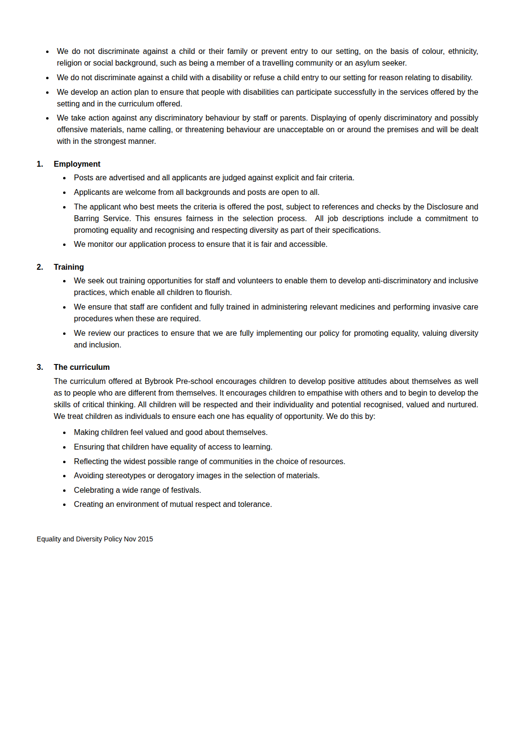We do not discriminate against a child or their family or prevent entry to our setting, on the basis of colour, ethnicity, religion or social background, such as being a member of a travelling community or an asylum seeker.
We do not discriminate against a child with a disability or refuse a child entry to our setting for reason relating to disability.
We develop an action plan to ensure that people with disabilities can participate successfully in the services offered by the setting and in the curriculum offered.
We take action against any discriminatory behaviour by staff or parents. Displaying of openly discriminatory and possibly offensive materials, name calling, or threatening behaviour are unacceptable on or around the premises and will be dealt with in the strongest manner.
Employment
Posts are advertised and all applicants are judged against explicit and fair criteria.
Applicants are welcome from all backgrounds and posts are open to all.
The applicant who best meets the criteria is offered the post, subject to references and checks by the Disclosure and Barring Service. This ensures fairness in the selection process. All job descriptions include a commitment to promoting equality and recognising and respecting diversity as part of their specifications.
We monitor our application process to ensure that it is fair and accessible.
Training
We seek out training opportunities for staff and volunteers to enable them to develop anti-discriminatory and inclusive practices, which enable all children to flourish.
We ensure that staff are confident and fully trained in administering relevant medicines and performing invasive care procedures when these are required.
We review our practices to ensure that we are fully implementing our policy for promoting equality, valuing diversity and inclusion.
The curriculum
The curriculum offered at Bybrook Pre-school encourages children to develop positive attitudes about themselves as well as to people who are different from themselves. It encourages children to empathise with others and to begin to develop the skills of critical thinking. All children will be respected and their individuality and potential recognised, valued and nurtured. We treat children as individuals to ensure each one has equality of opportunity. We do this by:
Making children feel valued and good about themselves.
Ensuring that children have equality of access to learning.
Reflecting the widest possible range of communities in the choice of resources.
Avoiding stereotypes or derogatory images in the selection of materials.
Celebrating a wide range of festivals.
Creating an environment of mutual respect and tolerance.
Equality and Diversity Policy Nov 2015